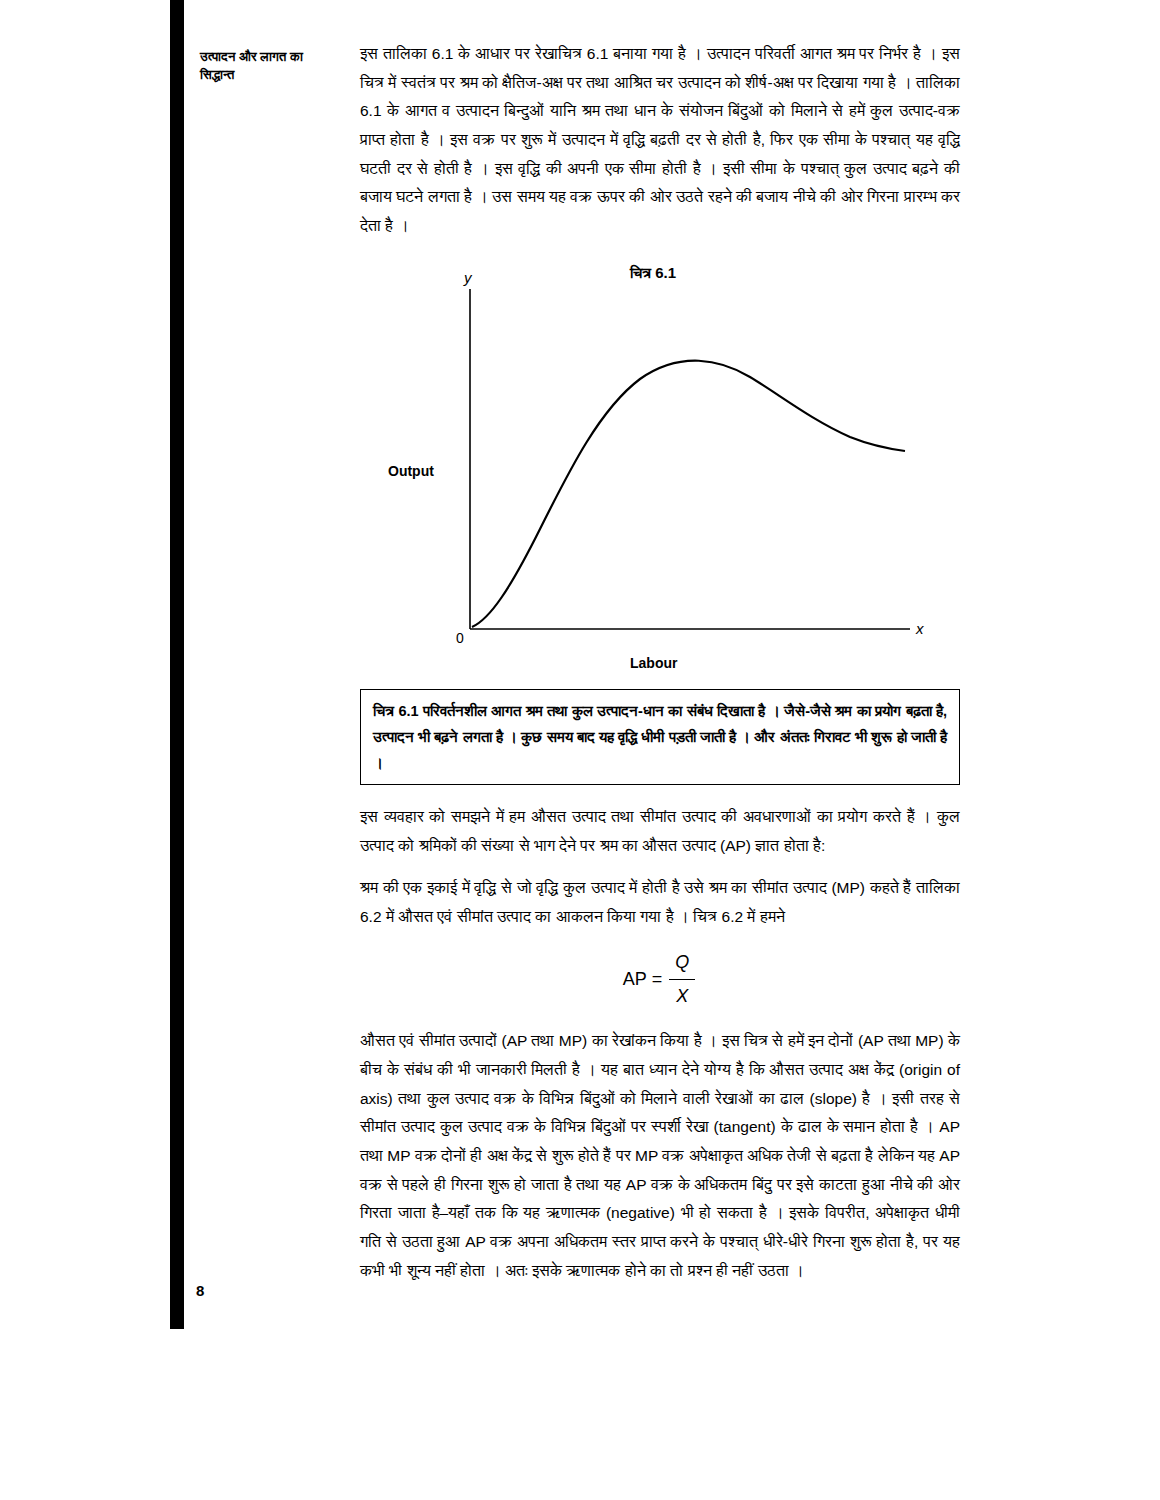उत्पादन और लागत का सिद्धान्त
इस तालिका 6.1 के आधार पर रेखाचित्र 6.1 बनाया गया है । उत्पादन परिवर्ती आगत श्रम पर निर्भर है । इस चित्र में स्वतंत्र पर श्रम को क्षैतिज-अक्ष पर तथा आश्रित चर उत्पादन को शीर्ष-अक्ष पर दिखाया गया है । तालिका 6.1 के आगत व उत्पादन बिन्दुओं यानि श्रम तथा धान के संयोजन बिंदुओं को मिलाने से हमें कुल उत्पाद-वक्र प्राप्त होता है । इस वक्र पर शुरू में उत्पादन में वृद्धि बढ़ती दर से होती है, फिर एक सीमा के पश्चात् यह वृद्धि घटती दर से होती है । इस वृद्धि की अपनी एक सीमा होती है । इसी सीमा के पश्चात् कुल उत्पाद बढ़ने की बजाय घटने लगता है । उस समय यह वक्र ऊपर की ओर उठते रहने की बजाय नीचे की ओर गिरना प्रारम्भ कर देता है ।
चित्र 6.1
y x 0
Output
Labour
चित्र 6.1 परिवर्तनशील आगत श्रम तथा कुल उत्पादन-धान का संबंध दिखाता है । जैसे-जैसे श्रम का प्रयोग बढ़ता है, उत्पादन भी बढ़ने लगता है । कुछ समय बाद यह वृद्धि धीमी पड़ती जाती है । और अंततः गिरावट भी शुरू हो जाती है ।
इस व्यवहार को समझने में हम औसत उत्पाद तथा सीमांत उत्पाद की अवधारणाओं का प्रयोग करते हैं । कुल उत्पाद को श्रमिकों की संख्या से भाग देने पर श्रम का औसत उत्पाद (AP) ज्ञात होता है:
श्रम की एक इकाई में वृद्धि से जो वृद्धि कुल उत्पाद में होती है उसे श्रम का सीमांत उत्पाद (MP) कहते हैं तालिका 6.2 में औसत एवं सीमांत उत्पाद का आकलन किया गया है । चित्र 6.2 में हमने
AP = QX
औसत एवं सीमांत उत्पादों (AP तथा MP) का रेखांकन किया है । इस चित्र से हमें इन दोनों (AP तथा MP) के बीच के संबंध की भी जानकारी मिलती है । यह बात ध्यान देने योग्य है कि औसत उत्पाद अक्ष केंद्र (origin of axis) तथा कुल उत्पाद वक्र के विभिन्न बिंदुओं को मिलाने वाली रेखाओं का ढाल (slope) है । इसी तरह से सीमांत उत्पाद कुल उत्पाद वक्र के विभिन्न बिंदुओं पर स्पर्शी रेखा (tangent) के ढाल के समान होता है । AP तथा MP वक्र दोनों ही अक्ष केंद्र से शुरू होते हैं पर MP वक्र अपेक्षाकृत अधिक तेजी से बढ़ता है लेकिन यह AP वक्र से पहले ही गिरना शुरू हो जाता है तथा यह AP वक्र के अधिकतम बिंदु पर इसे काटता हुआ नीचे की ओर गिरता जाता है–यहाँ तक कि यह ऋणात्मक (negative) भी हो सकता है । इसके विपरीत, अपेक्षाकृत धीमी गति से उठता हुआ AP वक्र अपना अधिकतम स्तर प्राप्त करने के पश्चात् धीरे-धीरे गिरना शुरू होता है, पर यह कभी भी शून्य नहीं होता । अतः इसके ऋणात्मक होने का तो प्रश्न ही नहीं उठता ।
8